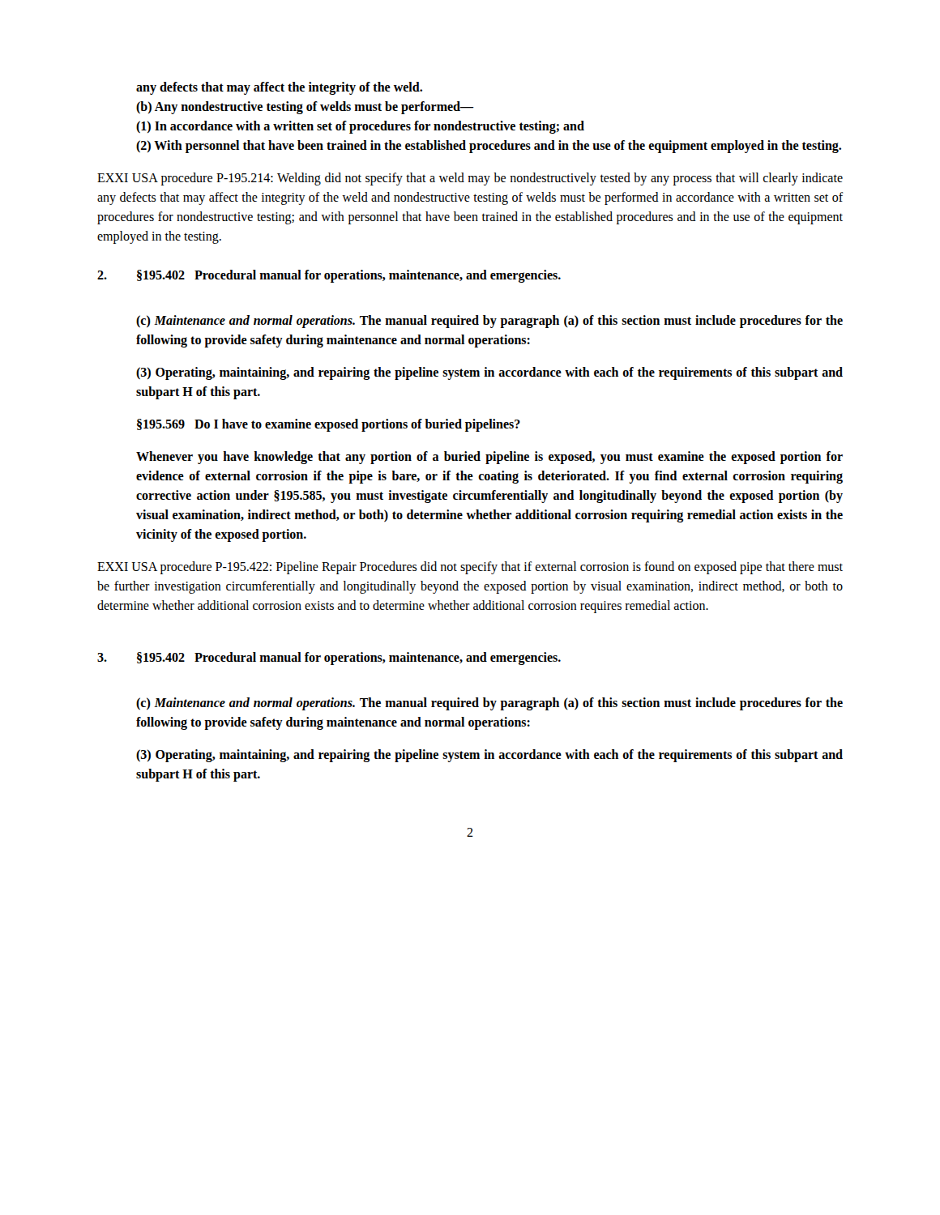any defects that may affect the integrity of the weld.
(b) Any nondestructive testing of welds must be performed—
(1) In accordance with a written set of procedures for nondestructive testing; and
(2) With personnel that have been trained in the established procedures and in the use of the equipment employed in the testing.
EXXI USA procedure P-195.214: Welding did not specify that a weld may be nondestructively tested by any process that will clearly indicate any defects that may affect the integrity of the weld and nondestructive testing of welds must be performed in accordance with a written set of procedures for nondestructive testing; and with personnel that have been trained in the established procedures and in the use of the equipment employed in the testing.
2.
§195.402 Procedural manual for operations, maintenance, and emergencies.
(c) Maintenance and normal operations. The manual required by paragraph (a) of this section must include procedures for the following to provide safety during maintenance and normal operations:
(3) Operating, maintaining, and repairing the pipeline system in accordance with each of the requirements of this subpart and subpart H of this part.
§195.569 Do I have to examine exposed portions of buried pipelines?
Whenever you have knowledge that any portion of a buried pipeline is exposed, you must examine the exposed portion for evidence of external corrosion if the pipe is bare, or if the coating is deteriorated. If you find external corrosion requiring corrective action under §195.585, you must investigate circumferentially and longitudinally beyond the exposed portion (by visual examination, indirect method, or both) to determine whether additional corrosion requiring remedial action exists in the vicinity of the exposed portion.
EXXI USA procedure P-195.422: Pipeline Repair Procedures did not specify that if external corrosion is found on exposed pipe that there must be further investigation circumferentially and longitudinally beyond the exposed portion by visual examination, indirect method, or both to determine whether additional corrosion exists and to determine whether additional corrosion requires remedial action.
3.
§195.402 Procedural manual for operations, maintenance, and emergencies.
(c) Maintenance and normal operations. The manual required by paragraph (a) of this section must include procedures for the following to provide safety during maintenance and normal operations:
(3) Operating, maintaining, and repairing the pipeline system in accordance with each of the requirements of this subpart and subpart H of this part.
2